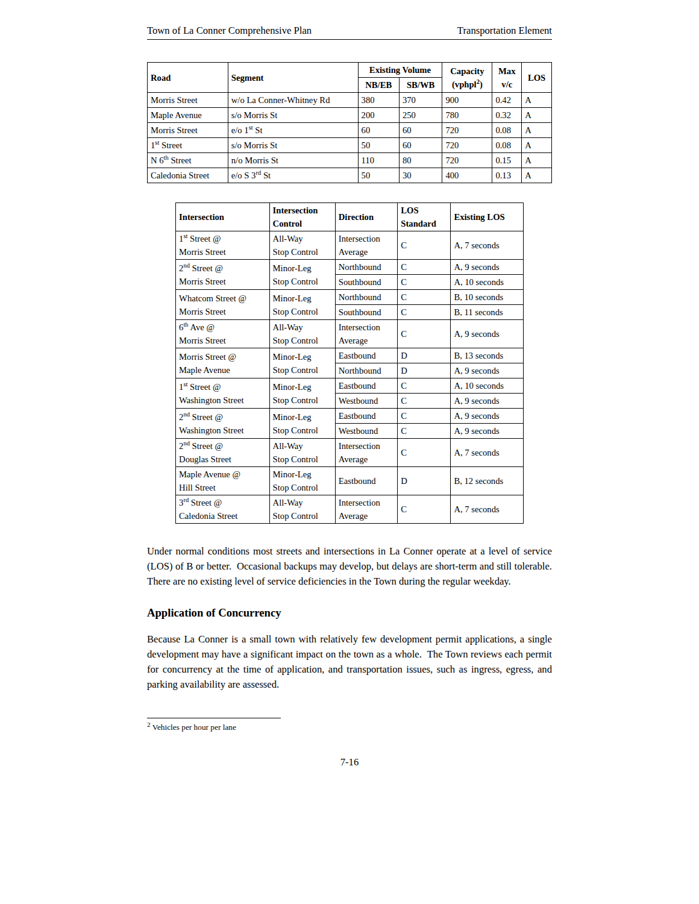Town of La Conner Comprehensive Plan Transportation Element
| Road | Segment | Existing Volume | Capacity (vphpl 2 ) | Max v/c | LOS |
| --- | --- | --- | --- | --- | --- |
| NB/EB | SB/WB |
| Morris Street | w/o La Conner-Whitney Rd | 380 | 370 | 900 | 0.42 | A |
| Maple Avenue | s/o Morris St | 200 | 250 | 780 | 0.32 | A |
| Morris Street | e/o 1 st St | 60 | 60 | 720 | 0.08 | A |
| 1 st Street | s/o Morris St | 50 | 60 | 720 | 0.08 | A |
| N 6 th Street | n/o Morris St | 110 | 80 | 720 | 0.15 | A |
| Caledonia Street | e/o S 3 rd St | 50 | 30 | 400 | 0.13 | A |
| Intersection | Intersection Control | Direction | LOS Standard | Existing LOS |
| --- | --- | --- | --- | --- |
| 1 st Street @ Morris Street | All-Way Stop Control | Intersection Average | C | A, 7 seconds |
| 2 nd Street @ Morris Street | Minor-Leg Stop Control | Northbound | C | A, 9 seconds |
| Southbound | C | A, 10 seconds |
| Whatcom Street @ Morris Street | Minor-Leg Stop Control | Northbound | C | B, 10 seconds |
| Southbound | C | B, 11 seconds |
| 6 th Ave @ Morris Street | All-Way Stop Control | Intersection Average | C | A, 9 seconds |
| Morris Street @ Maple Avenue | Minor-Leg Stop Control | Eastbound | D | B, 13 seconds |
| Northbound | D | A, 9 seconds |
| 1 st Street @ Washington Street | Minor-Leg Stop Control | Eastbound | C | A, 10 seconds |
| Westbound | C | A, 9 seconds |
| 2 nd Street @ Washington Street | Minor-Leg Stop Control | Eastbound | C | A, 9 seconds |
| Westbound | C | A, 9 seconds |
| 2 nd Street @ Douglas Street | All-Way Stop Control | Intersection Average | C | A, 7 seconds |
| Maple Avenue @ Hill Street | Minor-Leg Stop Control | Eastbound | D | B, 12 seconds |
| 3 rd Street @ Caledonia Street | All-Way Stop Control | Intersection Average | C | A, 7 seconds |
Under normal conditions most streets and intersections in La Conner operate at a level of service (LOS) of B or better. Occasional backups may develop, but delays are short-term and still tolerable. There are no existing level of service deficiencies in the Town during the regular weekday.
Application of Concurrency
Because La Conner is a small town with relatively few development permit applications, a single development may have a significant impact on the town as a whole. The Town reviews each permit for concurrency at the time of application, and transportation issues, such as ingress, egress, and parking availability are assessed.
2 Vehicles per hour per lane
7-16